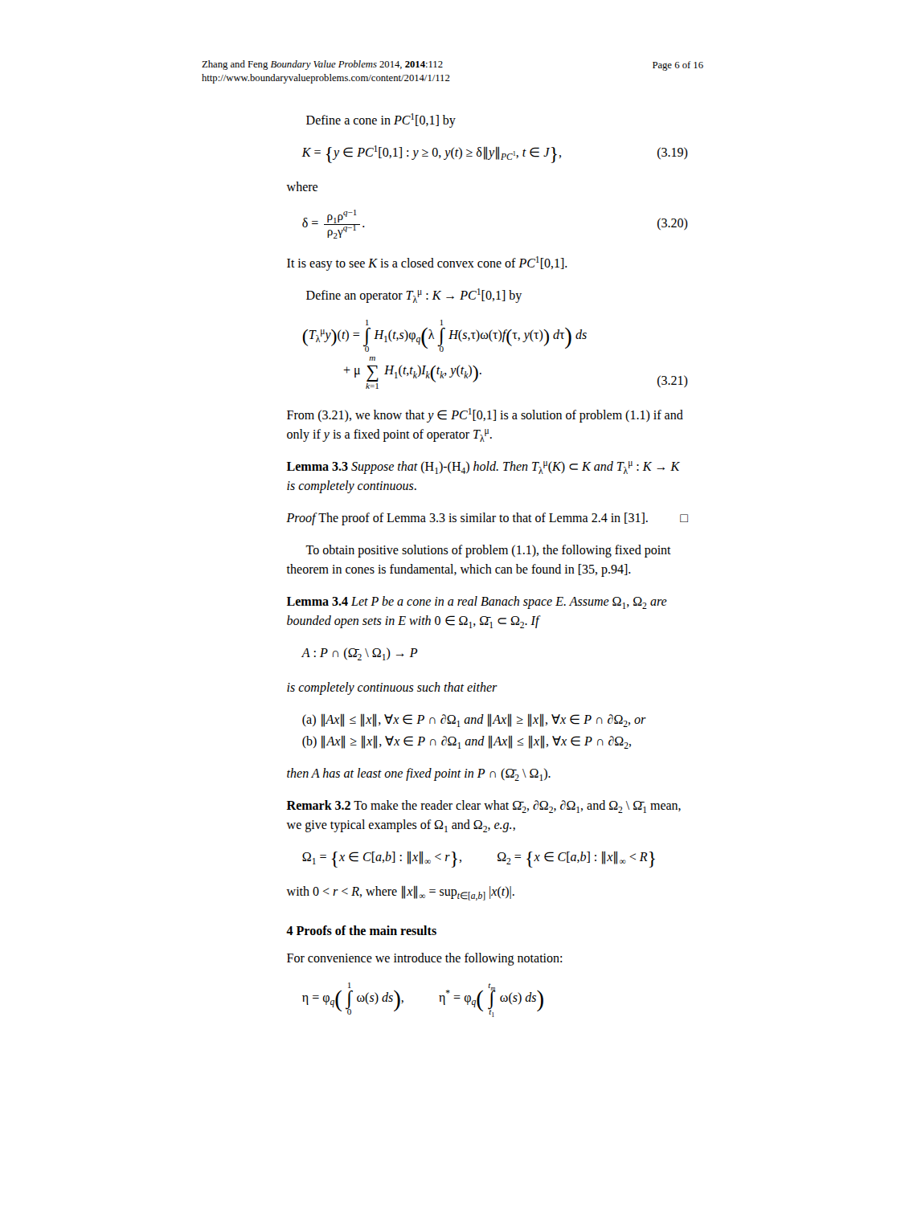Zhang and Feng Boundary Value Problems 2014, 2014:112
http://www.boundaryvalueproblems.com/content/2014/1/112
Page 6 of 16
Define a cone in PC1[0,1] by
K = {y ∈ PC1[0,1] : y ≥ 0, y(t) ≥ δ∥y∥PC1, t ∈ J},
(3.19)
where
δ = ρ1ρq−1 ρ2γq−1.
(3.20)
It is easy to see K is a closed convex cone of PC1[0,1].
Define an operator Tλμ : K → PC1[0,1] by
(Tλμy)(t) = 1∫0 H1(t,s)φq(λ 1∫0 H(s,τ)ω(τ)f(τ, y(τ)) dτ) ds
+ μ m∑k=1 H1(t,tk)Ik(tk, y(tk)).
(3.21)
From (3.21), we know that y ∈ PC1[0,1] is a solution of problem (1.1) if and only if y is a fixed point of operator Tλμ.
Lemma 3.3 Suppose that (H1)-(H4) hold. Then Tλμ(K) ⊂ K and Tλμ : K → K is completely continuous.
Proof The proof of Lemma 3.3 is similar to that of Lemma 2.4 in [31]. □
To obtain positive solutions of problem (1.1), the following fixed point theorem in cones is fundamental, which can be found in [35, p.94].
Lemma 3.4 Let P be a cone in a real Banach space E. Assume Ω1, Ω2 are bounded open sets in E with 0 ∈ Ω1, Ω̄1 ⊂ Ω2. If
A : P ∩ (Ω̄2 \ Ω1) → P
is completely continuous such that either
(a) ∥Ax∥ ≤ ∥x∥, ∀x ∈ P ∩ ∂Ω1 and ∥Ax∥ ≥ ∥x∥, ∀x ∈ P ∩ ∂Ω2, or
(b) ∥Ax∥ ≥ ∥x∥, ∀x ∈ P ∩ ∂Ω1 and ∥Ax∥ ≤ ∥x∥, ∀x ∈ P ∩ ∂Ω2,
then A has at least one fixed point in P ∩ (Ω̄2 \ Ω1).
Remark 3.2 To make the reader clear what Ω̄2, ∂Ω2, ∂Ω1, and Ω2 \ Ω̄1 mean, we give typical examples of Ω1 and Ω2, e.g.,
Ω1 = {x ∈ C[a,b] : ∥x∥∞ < r}, Ω2 = {x ∈ C[a,b] : ∥x∥∞ < R}
with 0 < r < R, where ∥x∥∞ = supt∈[a,b] |x(t)|.
4 Proofs of the main results
For convenience we introduce the following notation:
η = φq( 1∫0 ω(s) ds), η* = φq( tm∫t1 ω(s) ds)